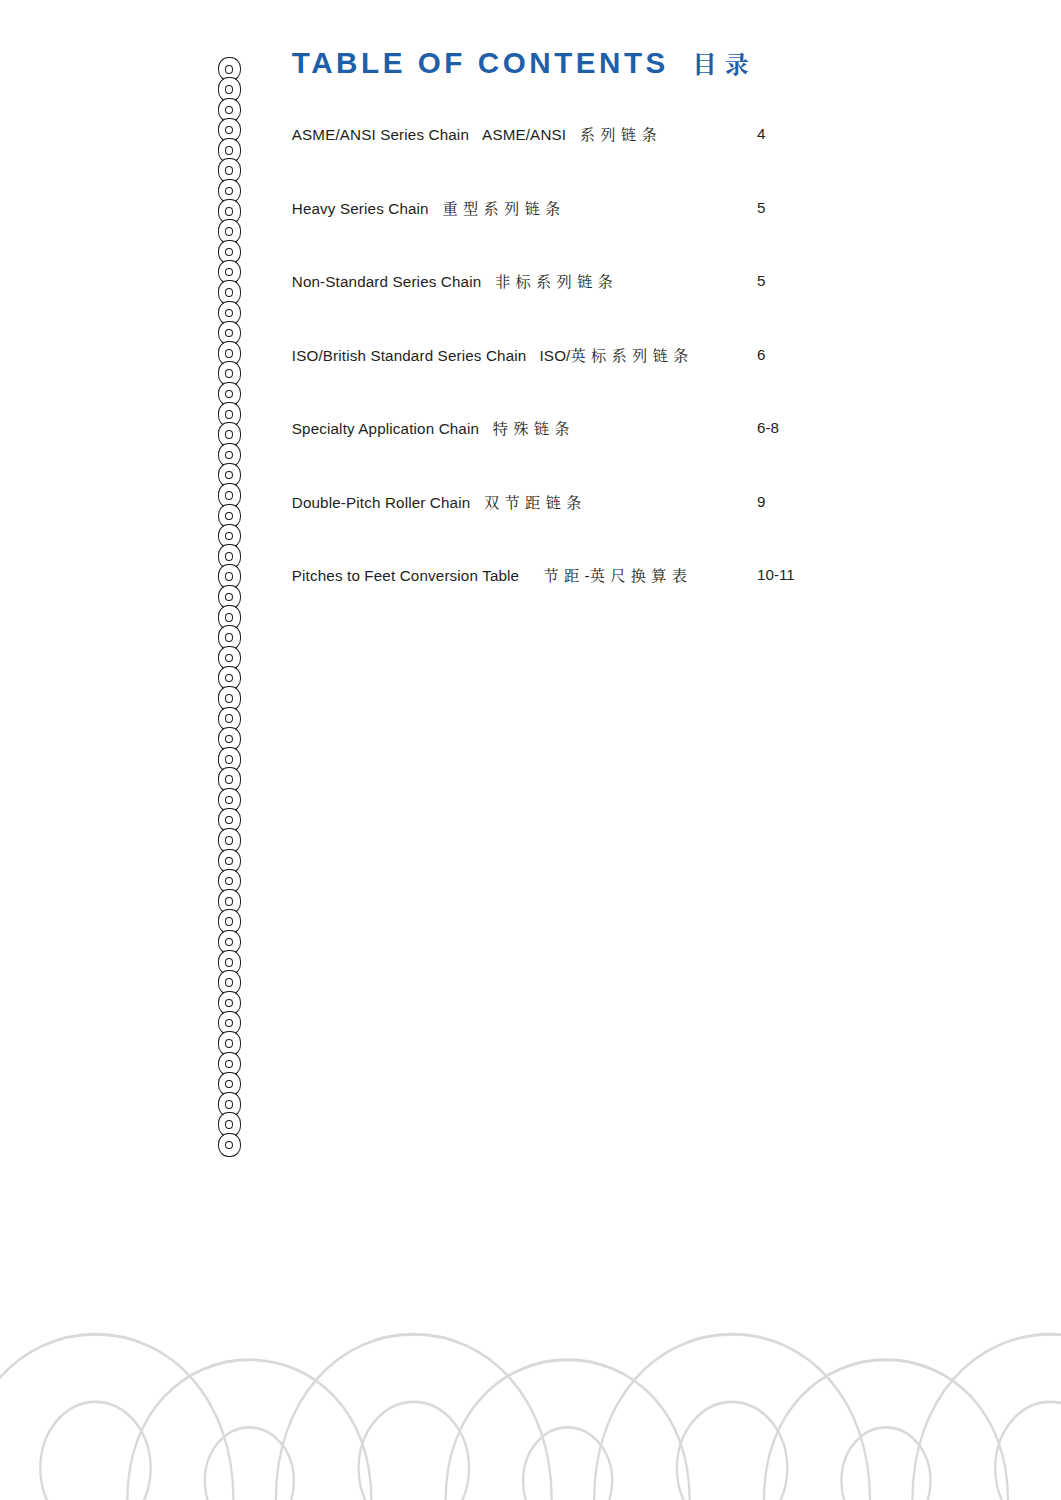Table of Contents 目 录
| ASME/ANSI Series Chain ASME/ANSI 系列链条 | 4 |
| Heavy Series Chain 重型系列链条 | 5 |
| Non-Standard Series Chain 非标系列链条 | 5 |
| ISO/British Standard Series Chain ISO/ 英标系列链条 | 6 |
| Specialty Application Chain 特殊链条 | 6-8 |
| Double-Pitch Roller Chain 双节距链条 | 9 |
| Pitches to Feet Conversion Table 节距 - 英尺换算表 | 10-11 |